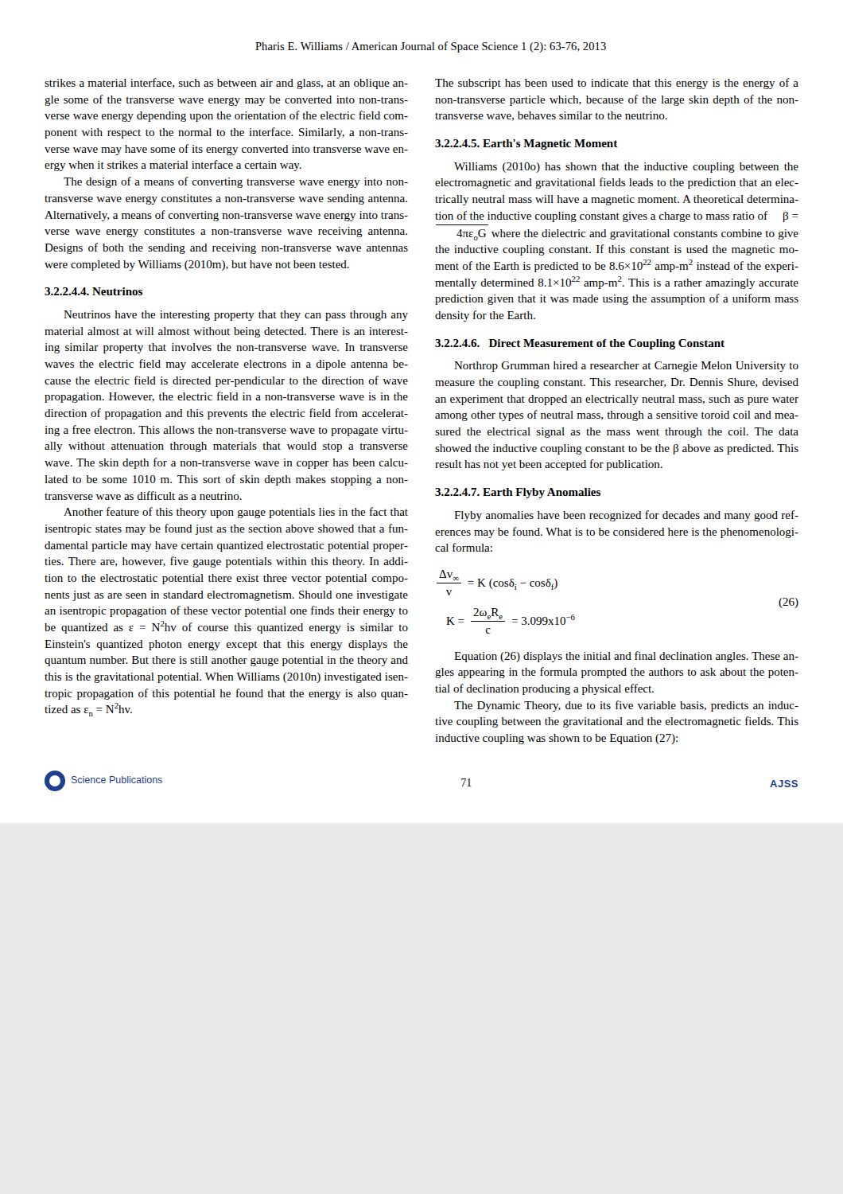Pharis E. Williams / American Journal of Space Science 1 (2): 63-76, 2013
strikes a material interface, such as between air and glass, at an oblique angle some of the transverse wave energy may be converted into non-transverse wave energy depending upon the orientation of the electric field component with respect to the normal to the interface. Similarly, a non-transverse wave may have some of its energy converted into transverse wave energy when it strikes a material interface a certain way.
The design of a means of converting transverse wave energy into non-transverse wave energy constitutes a non-transverse wave sending antenna. Alternatively, a means of converting non-transverse wave energy into transverse wave energy constitutes a non-transverse wave receiving antenna. Designs of both the sending and receiving non-transverse wave antennas were completed by Williams (2010m), but have not been tested.
3.2.2.4.4. Neutrinos
Neutrinos have the interesting property that they can pass through any material almost at will almost without being detected. There is an interesting similar property that involves the non-transverse wave. In transverse waves the electric field may accelerate electrons in a dipole antenna because the electric field is directed per-pendicular to the direction of wave propagation. However, the electric field in a non-transverse wave is in the direction of propagation and this prevents the electric field from accelerating a free electron. This allows the non-transverse wave to propagate virtually without attenuation through materials that would stop a transverse wave. The skin depth for a non-transverse wave in copper has been calculated to be some 1010 m. This sort of skin depth makes stopping a non-transverse wave as difficult as a neutrino.
Another feature of this theory upon gauge potentials lies in the fact that isentropic states may be found just as the section above showed that a fundamental particle may have certain quantized electrostatic potential properties. There are, however, five gauge potentials within this theory. In addition to the electrostatic potential there exist three vector potential components just as are seen in standard electromagnetism. Should one investigate an isentropic propagation of these vector potential one finds their energy to be quantized as ε = N2hv of course this quantized energy is similar to Einstein's quantized photon energy except that this energy displays the quantum number. But there is still another gauge potential in the theory and this is the gravitational potential. When Williams (2010n) investigated isentropic propagation of this potential he found that the energy is also quantized as εn = N2hv.
The subscript has been used to indicate that this energy is the energy of a non-transverse particle which, because of the large skin depth of the non-transverse wave, behaves similar to the neutrino.
3.2.2.4.5. Earth's Magnetic Moment
Williams (2010o) has shown that the inductive coupling between the electromagnetic and gravitational fields leads to the prediction that an electrically neutral mass will have a magnetic moment. A theoretical determination of the inductive coupling constant gives a charge to mass ratio of β = 4πεoG where the dielectric and gravitational constants combine to give the inductive coupling constant. If this constant is used the magnetic moment of the Earth is predicted to be 8.6×1022 amp-m2 instead of the experimentally determined 8.1×1022 amp-m2. This is a rather amazingly accurate prediction given that it was made using the assumption of a uniform mass density for the Earth.
3.2.2.4.6. Direct Measurement of the Coupling Constant
Northrop Grumman hired a researcher at Carnegie Melon University to measure the coupling constant. This researcher, Dr. Dennis Shure, devised an experiment that dropped an electrically neutral mass, such as pure water among other types of neutral mass, through a sensitive toroid coil and measured the electrical signal as the mass went through the coil. The data showed the inductive coupling constant to be the β above as predicted. This result has not yet been accepted for publication.
3.2.2.4.7. Earth Flyby Anomalies
Flyby anomalies have been recognized for decades and many good references may be found. What is to be considered here is the phenomenological formula:
Δv∞v = K (cosδi − cosδf)
K = 2ωeRe c = 3.099x10−6
(26)
Equation (26) displays the initial and final declination angles. These angles appearing in the formula prompted the authors to ask about the potential of declination producing a physical effect.
The Dynamic Theory, due to its five variable basis, predicts an inductive coupling between the gravitational and the electromagnetic fields. This inductive coupling was shown to be Equation (27):
Science Publications
71
AJSS